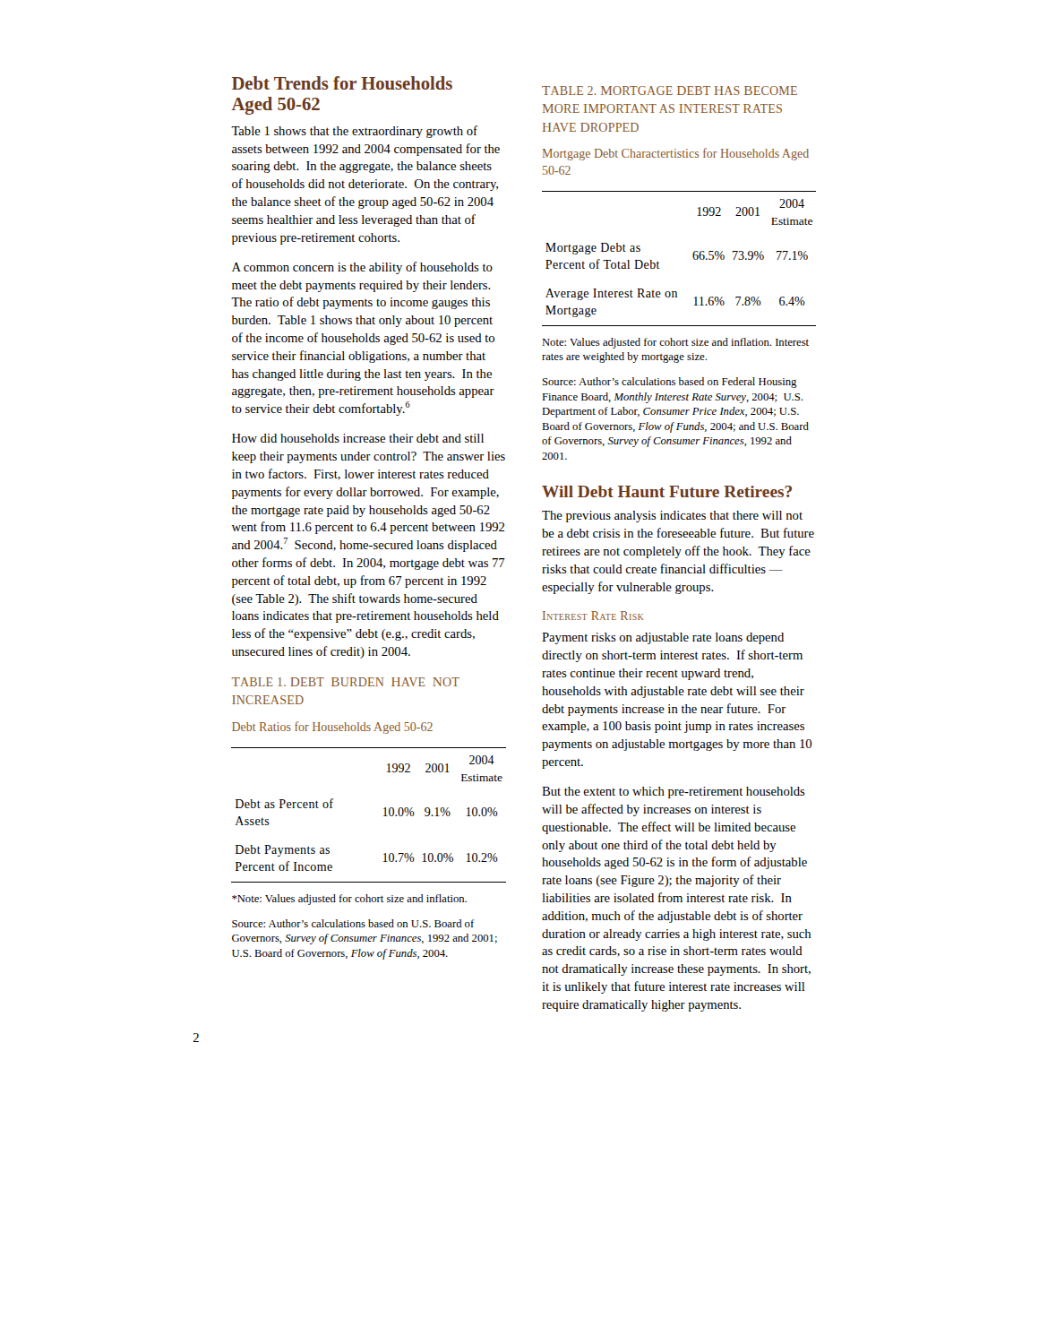Debt Trends for Households
Aged 50-62
Table 1 shows that the extraordinary growth of assets between 1992 and 2004 compensated for the soaring debt. In the aggregate, the balance sheets of households did not deteriorate. On the contrary, the balance sheet of the group aged 50-62 in 2004 seems healthier and less leveraged than that of previous pre-retirement cohorts.
A common concern is the ability of households to meet the debt payments required by their lenders. The ratio of debt payments to income gauges this burden. Table 1 shows that only about 10 percent of the income of households aged 50-62 is used to service their financial obligations, a number that has changed little during the last ten years. In the aggregate, then, pre-retirement households appear to service their debt comfortably.6
How did households increase their debt and still keep their payments under control? The answer lies in two factors. First, lower interest rates reduced payments for every dollar borrowed. For example, the mortgage rate paid by households aged 50-62 went from 11.6 percent to 6.4 percent between 1992 and 2004.7 Second, home-secured loans displaced other forms of debt. In 2004, mortgage debt was 77 percent of total debt, up from 67 percent in 1992 (see Table 2). The shift towards home-secured loans indicates that pre-retirement households held less of the “expensive” debt (e.g., credit cards, unsecured lines of credit) in 2004.
TABLE 1. DEBT BURDEN HAVE NOT INCREASED
Debt Ratios for Households Aged 50-62
| | 1992 | 2001 | 2004 Estimate |
| --- | --- | --- | --- |
| Debt as Percent of Assets | 10.0% | 9.1% | 10.0% |
| Debt Payments as Percent of Income | 10.7% | 10.0% | 10.2% |
*Note: Values adjusted for cohort size and inflation.
Source: Author’s calculations based on U.S. Board of Governors, Survey of Consumer Finances, 1992 and 2001; U.S. Board of Governors, Flow of Funds, 2004.
TABLE 2. MORTGAGE DEBT HAS BECOME MORE IMPORTANT AS INTEREST RATES HAVE DROPPED
Mortgage Debt Charactertistics for Households Aged 50-62
| | 1992 | 2001 | 2004 Estimate |
| --- | --- | --- | --- |
| Mortgage Debt as Percent of Total Debt | 66.5% | 73.9% | 77.1% |
| Average Interest Rate on Mortgage | 11.6% | 7.8% | 6.4% |
Note: Values adjusted for cohort size and inflation. Interest rates are weighted by mortgage size.
Source: Author’s calculations based on Federal Housing Finance Board, Monthly Interest Rate Survey, 2004; U.S. Department of Labor, Consumer Price Index, 2004; U.S. Board of Governors, Flow of Funds, 2004; and U.S. Board of Governors, Survey of Consumer Finances, 1992 and 2001.
Will Debt Haunt Future Retirees?
The previous analysis indicates that there will not be a debt crisis in the foreseeable future. But future retirees are not completely off the hook. They face risks that could create financial difficulties — especially for vulnerable groups.
Interest Rate Risk
Payment risks on adjustable rate loans depend directly on short-term interest rates. If short-term rates continue their recent upward trend, households with adjustable rate debt will see their debt payments increase in the near future. For example, a 100 basis point jump in rates increases payments on adjustable mortgages by more than 10 percent.
But the extent to which pre-retirement households will be affected by increases on interest is questionable. The effect will be limited because only about one third of the total debt held by households aged 50-62 is in the form of adjustable rate loans (see Figure 2); the majority of their liabilities are isolated from interest rate risk. In addition, much of the adjustable debt is of shorter duration or already carries a high interest rate, such as credit cards, so a rise in short-term rates would not dramatically increase these payments. In short, it is unlikely that future interest rate increases will require dramatically higher payments.
2